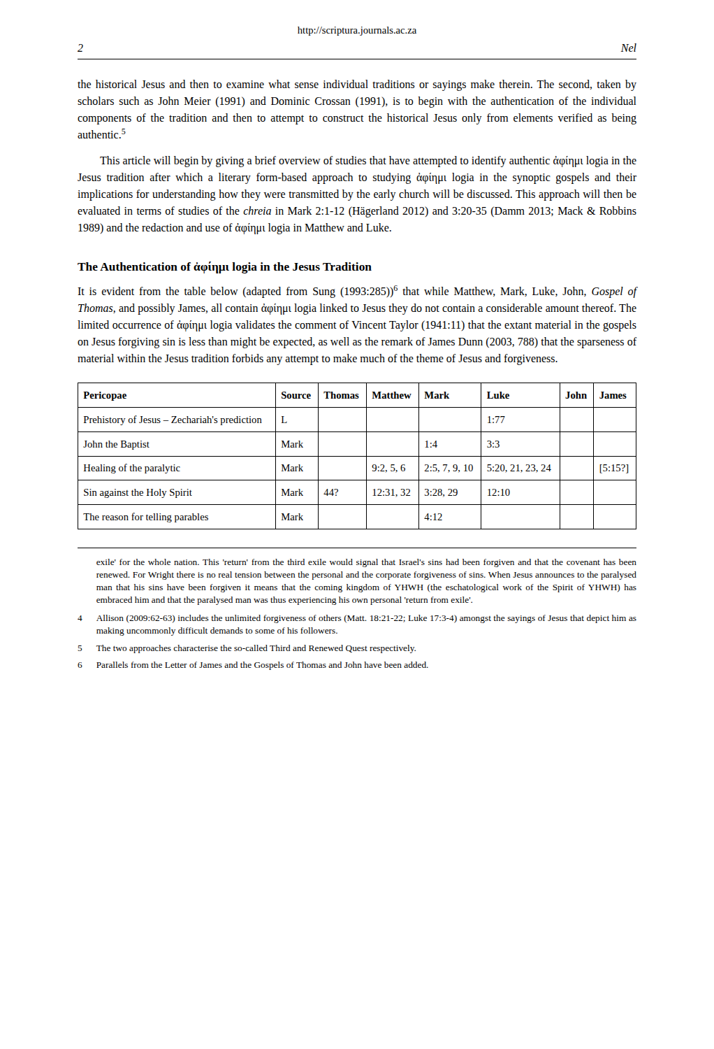http://scriptura.journals.ac.za
2 Nel
the historical Jesus and then to examine what sense individual traditions or sayings make therein. The second, taken by scholars such as John Meier (1991) and Dominic Crossan (1991), is to begin with the authentication of the individual components of the tradition and then to attempt to construct the historical Jesus only from elements verified as being authentic.5
This article will begin by giving a brief overview of studies that have attempted to identify authentic ἀφίημι logia in the Jesus tradition after which a literary form-based approach to studying ἀφίημι logia in the synoptic gospels and their implications for understanding how they were transmitted by the early church will be discussed. This approach will then be evaluated in terms of studies of the chreia in Mark 2:1-12 (Hägerland 2012) and 3:20-35 (Damm 2013; Mack & Robbins 1989) and the redaction and use of ἀφίημι logia in Matthew and Luke.
The Authentication of ἀφίημι logia in the Jesus Tradition
It is evident from the table below (adapted from Sung (1993:285))6 that while Matthew, Mark, Luke, John, Gospel of Thomas, and possibly James, all contain ἀφίημι logia linked to Jesus they do not contain a considerable amount thereof. The limited occurrence of ἀφίημι logia validates the comment of Vincent Taylor (1941:11) that the extant material in the gospels on Jesus forgiving sin is less than might be expected, as well as the remark of James Dunn (2003, 788) that the sparseness of material within the Jesus tradition forbids any attempt to make much of the theme of Jesus and forgiveness.
| Pericopae | Source | Thomas | Matthew | Mark | Luke | John | James |
| --- | --- | --- | --- | --- | --- | --- | --- |
| Prehistory of Jesus – Zechariah's prediction | L | | | | 1:77 | | |
| John the Baptist | Mark | | | 1:4 | 3:3 | | |
| Healing of the paralytic | Mark | | 9:2, 5, 6 | 2:5, 7, 9, 10 | 5:20, 21, 23, 24 | | [5:15?] |
| Sin against the Holy Spirit | Mark | 44? | 12:31, 32 | 3:28, 29 | 12:10 | | |
| The reason for telling parables | Mark | | | 4:12 | | | |
exile' for the whole nation. This 'return' from the third exile would signal that Israel's sins had been forgiven and that the covenant has been renewed. For Wright there is no real tension between the personal and the corporate forgiveness of sins. When Jesus announces to the paralysed man that his sins have been forgiven it means that the coming kingdom of YHWH (the eschatological work of the Spirit of YHWH) has embraced him and that the paralysed man was thus experiencing his own personal 'return from exile'.
4 Allison (2009:62-63) includes the unlimited forgiveness of others (Matt. 18:21-22; Luke 17:3-4) amongst the sayings of Jesus that depict him as making uncommonly difficult demands to some of his followers.
5 The two approaches characterise the so-called Third and Renewed Quest respectively.
6 Parallels from the Letter of James and the Gospels of Thomas and John have been added.